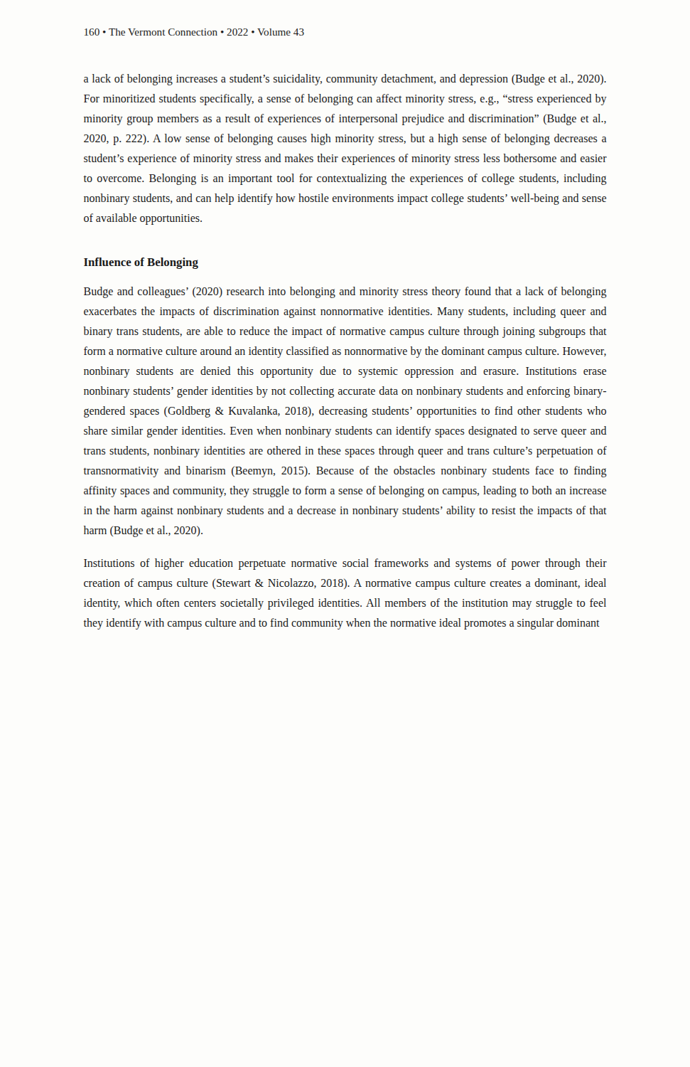160 • The Vermont Connection • 2022 • Volume 43
a lack of belonging increases a student’s suicidality, community detachment, and depression (Budge et al., 2020). For minoritized students specifically, a sense of belonging can affect minority stress, e.g., “stress experienced by minority group members as a result of experiences of interpersonal prejudice and discrimination” (Budge et al., 2020, p. 222). A low sense of belonging causes high minority stress, but a high sense of belonging decreases a student’s experience of minority stress and makes their experiences of minority stress less bothersome and easier to overcome. Belonging is an important tool for contextualizing the experiences of college students, including nonbinary students, and can help identify how hostile environments impact college students’ well-being and sense of available opportunities.
Influence of Belonging
Budge and colleagues’ (2020) research into belonging and minority stress theory found that a lack of belonging exacerbates the impacts of discrimination against nonnormative identities. Many students, including queer and binary trans students, are able to reduce the impact of normative campus culture through joining subgroups that form a normative culture around an identity classified as nonnormative by the dominant campus culture. However, nonbinary students are denied this opportunity due to systemic oppression and erasure. Institutions erase nonbinary students’ gender identities by not collecting accurate data on nonbinary students and enforcing binary-gendered spaces (Goldberg & Kuvalanka, 2018), decreasing students’ opportunities to find other students who share similar gender identities. Even when nonbinary students can identify spaces designated to serve queer and trans students, nonbinary identities are othered in these spaces through queer and trans culture’s perpetuation of transnormativity and binarism (Beemyn, 2015). Because of the obstacles nonbinary students face to finding affinity spaces and community, they struggle to form a sense of belonging on campus, leading to both an increase in the harm against nonbinary students and a decrease in nonbinary students’ ability to resist the impacts of that harm (Budge et al., 2020).
Institutions of higher education perpetuate normative social frameworks and systems of power through their creation of campus culture (Stewart & Nicolazzo, 2018). A normative campus culture creates a dominant, ideal identity, which often centers societally privileged identities. All members of the institution may struggle to feel they identify with campus culture and to find community when the normative ideal promotes a singular dominant